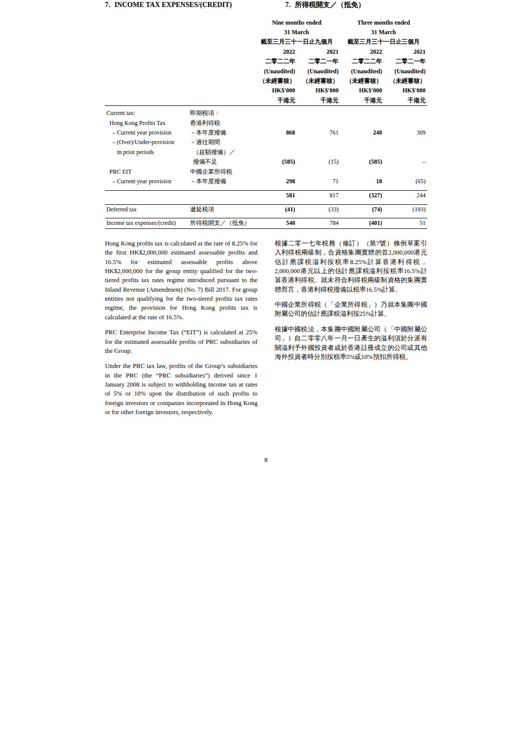7. INCOME TAX EXPENSES/(CREDIT)
7. 所得税開支／（抵免）
| | | Nine months ended | Three months ended |
| --- | --- | --- | --- |
| | | 31 March | 31 March |
| | | 截至三月三十一日止九個月 | 截至三月三十一日止三個月 |
| | | 2022 | 2021 | 2022 | 2021 |
| | | 二零二二年 | 二零二一年 | 二零二二年 | 二零二一年 |
| | | (Unaudited) | (Unaudited) | (Unaudited) | (Unaudited) |
| | | （未經審核） | （未經審核） | （未經審核） | （未經審核） |
| | | HK$'000 | HK$'000 | HK$'000 | HK$'000 |
| | | 千港元 | 千港元 | 千港元 | 千港元 |
| Current tax: | 即期税項： | | | | |
| Hong Kong Profits Tax | 香港利得税 | | | | |
| – Current year provision | －本年度撥備 | 868 | 761 | 240 | 309 |
| – (Over)/Under-provision | －過往期間 | | | | |
| in prior periods | （超額撥備）／ | | | | |
| | 撥備不足 | (585) | (15) | (585) | – |
| PRC EIT | 中國企業所得税 | | | | |
| – Current year provision | －本年度撥備 | 298 | 71 | 18 | (65) |
| | | 581 | 817 | (327) | 244 |
| Deferred tax | 遞延税項 | (41) | (33) | (74) | (193) |
| Income tax expenses/(credit) | 所得税開支／（抵免） | 540 | 784 | (401) | 51 |
Hong Kong profits tax is calculated at the rate of 8.25% for the first HK$2,000,000 estimated assessable profits and 16.5% for estimated assessable profits above HK$2,000,000 for the group entity qualified for the two-tiered profits tax rates regime introduced pursuant to the Inland Revenue (Amendment) (No. 7) Bill 2017. For group entities not qualifying for the two-tiered profits tax rates regime, the provision for Hong Kong profits tax is calculated at the rate of 16.5%.
PRC Enterprise Income Tax (“EIT”) is calculated at 25% for the estimated assessable profits of PRC subsidiaries of the Group.
Under the PRC tax law, profits of the Group’s subsidiaries in the PRC (the “PRC subsidiaries”) derived since 1 January 2008 is subject to withholding income tax at rates of 5% or 10% upon the distribution of such profits to foreign investors or companies incorporated in Hong Kong or for other foreign investors, respectively.
根據二零一七年税務（修訂）（第7號）條例草案引入利得税兩級制，合資格集團實體的首2,000,000港元估計應課税溢利按税率8.25%計算香港利得税，2,000,000港元以上的估計應課税溢利按税率16.5%計算香港利得税。就未符合利得税兩級制資格的集團實體而言，香港利得税撥備以税率16.5%計算。
中國企業所得税（「企業所得税」）乃就本集團中國附屬公司的估計應課税溢利按25%計算。
根據中國税法，本集團中國附屬公司（「中國附屬公司」）自二零零八年一月一日產生的溢利須於分派有關溢利予外國投資者或於香港註冊成立的公司或其他海外投資者時分別按税率5%或10%預扣所得税。
8